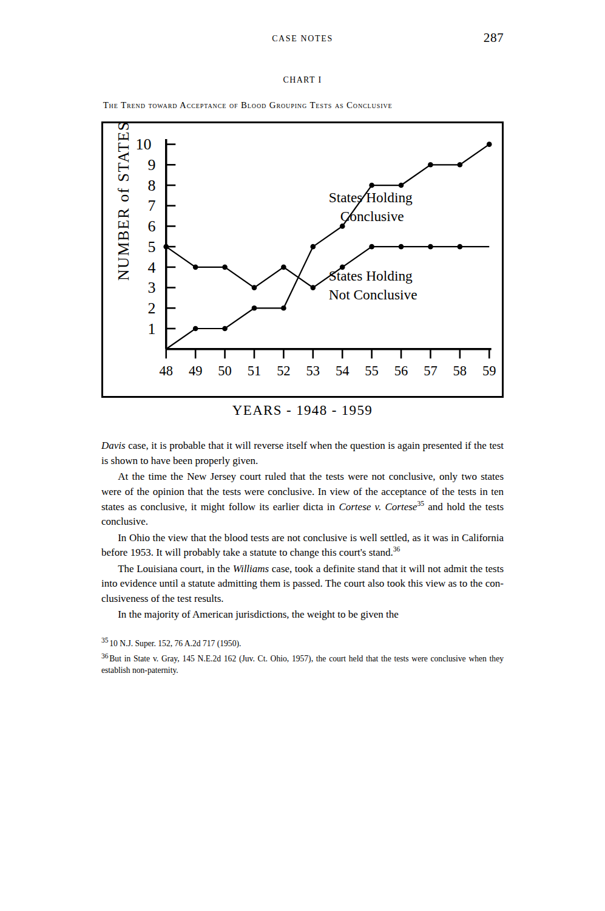287
Case Notes
CHART I
The Trend toward Acceptance of Blood Grouping Tests as Conclusive
10 9 8 7 6 5 4 3 2 1 NUMBER of STATES 48 49 50 51 52 53 54 55 56 57 58 59 States Holding Conclusive States Holding Not Conclusive
YEARS - 1948 - 1959
Davis case, it is probable that it will reverse itself when the question is again presented if the test is shown to have been properly given.
At the time the New Jersey court ruled that the tests were not conclusive, only two states were of the opinion that the tests were conclusive. In view of the acceptance of the tests in ten states as conclusive, it might follow its earlier dicta in Cortese v. Cortese35 and hold the tests conclusive.
In Ohio the view that the blood tests are not conclusive is well settled, as it was in California before 1953. It will probably take a statute to change this court's stand.36
The Louisiana court, in the Williams case, took a definite stand that it will not admit the tests into evidence until a statute admitting them is passed. The court also took this view as to the conclusiveness of the test results.
In the majority of American jurisdictions, the weight to be given the
3510 N.J. Super. 152, 76 A.2d 717 (1950).
36 But in State v. Gray, 145 N.E.2d 162 (Juv. Ct. Ohio, 1957), the court held that the tests were conclusive when they establish non-paternity.